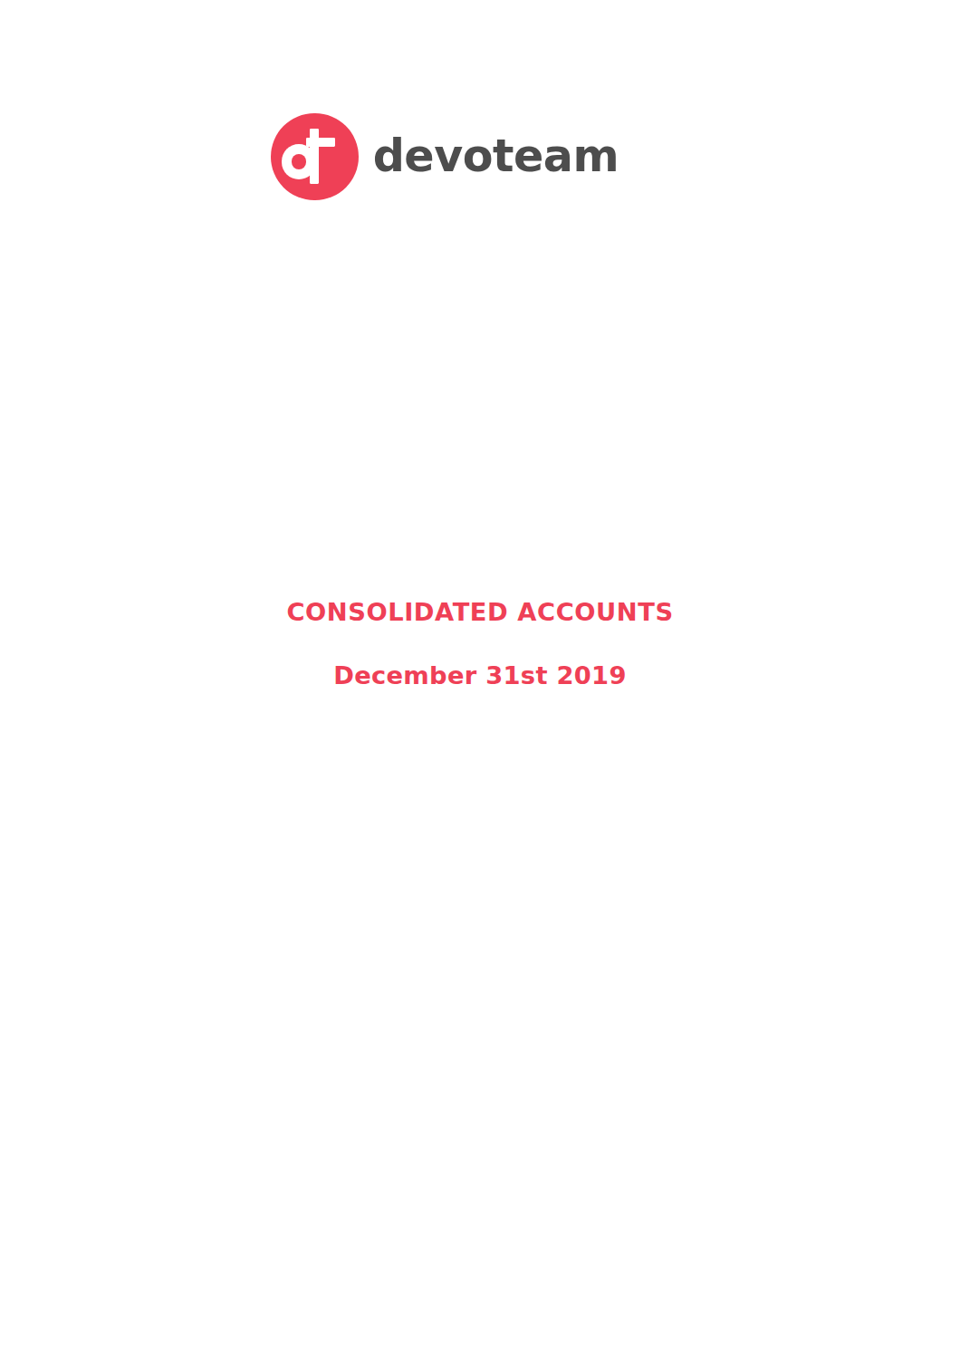devoteam
CONSOLIDATED ACCOUNTS
December 31st 2019